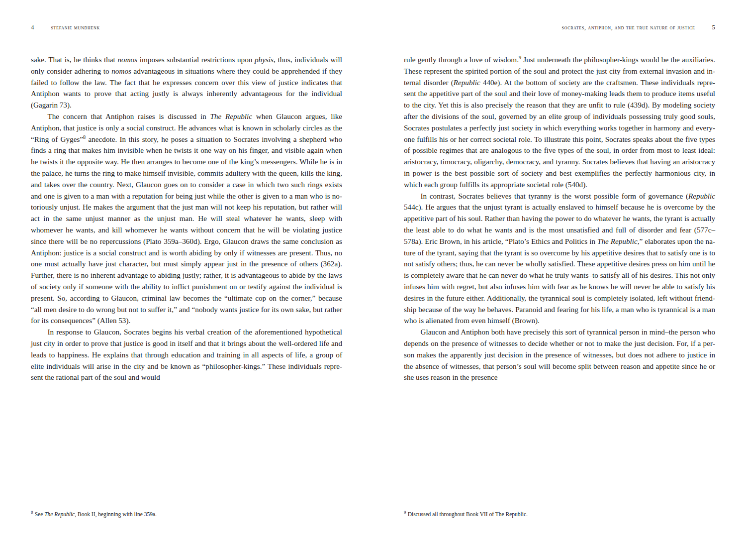4 Stefanie Mundhenk
sake. That is, he thinks that nomos imposes substantial restrictions upon physis, thus, individuals will only consider adhering to nomos advantageous in situations where they could be apprehended if they failed to follow the law. The fact that he expresses concern over this view of justice indicates that Antiphon wants to prove that acting justly is always inherently advantageous for the individual (Gagarin 73).
The concern that Antiphon raises is discussed in The Republic when Glaucon argues, like Antiphon, that justice is only a social construct. He advances what is known in scholarly circles as the “Ring of Gyges”8 anecdote. In this story, he poses a situation to Socrates involving a shepherd who finds a ring that makes him invisible when he twists it one way on his finger, and visible again when he twists it the opposite way. He then arranges to become one of the king’s messengers. While he is in the palace, he turns the ring to make himself invisible, commits adultery with the queen, kills the king, and takes over the country. Next, Glaucon goes on to consider a case in which two such rings exists and one is given to a man with a reputation for being just while the other is given to a man who is notoriously unjust. He makes the argument that the just man will not keep his reputation, but rather will act in the same unjust manner as the unjust man. He will steal whatever he wants, sleep with whomever he wants, and kill whomever he wants without concern that he will be violating justice since there will be no repercussions (Plato 359a–360d). Ergo, Glaucon draws the same conclusion as Antiphon: justice is a social construct and is worth abiding by only if witnesses are present. Thus, no one must actually have just character, but must simply appear just in the presence of others (362a). Further, there is no inherent advantage to abiding justly; rather, it is advantageous to abide by the laws of society only if someone with the ability to inflict punishment on or testify against the individual is present. So, according to Glaucon, criminal law becomes the “ultimate cop on the corner,” because “all men desire to do wrong but not to suffer it,” and “nobody wants justice for its own sake, but rather for its consequences” (Allen 53).
In response to Glaucon, Socrates begins his verbal creation of the aforementioned hypothetical just city in order to prove that justice is good in itself and that it brings about the well-ordered life and leads to happiness. He explains that through education and training in all aspects of life, a group of elite individuals will arise in the city and be known as “philosopher-kings.” These individuals represent the rational part of the soul and would
8See The Republic, Book II, beginning with line 359a.
Socrates, Antiphon, and the True Nature of Justice 5
rule gently through a love of wisdom.9 Just underneath the philosopher-kings would be the auxiliaries. These represent the spirited portion of the soul and protect the just city from external invasion and internal disorder (Republic 440e). At the bottom of society are the craftsmen. These individuals represent the appetitive part of the soul and their love of money-making leads them to produce items useful to the city. Yet this is also precisely the reason that they are unfit to rule (439d). By modeling society after the divisions of the soul, governed by an elite group of individuals possessing truly good souls, Socrates postulates a perfectly just society in which everything works together in harmony and everyone fulfills his or her correct societal role. To illustrate this point, Socrates speaks about the five types of possible regimes that are analogous to the five types of the soul, in order from most to least ideal: aristocracy, timocracy, oligarchy, democracy, and tyranny. Socrates believes that having an aristocracy in power is the best possible sort of society and best exemplifies the perfectly harmonious city, in which each group fulfills its appropriate societal role (540d).
In contrast, Socrates believes that tyranny is the worst possible form of governance (Republic 544c). He argues that the unjust tyrant is actually enslaved to himself because he is overcome by the appetitive part of his soul. Rather than having the power to do whatever he wants, the tyrant is actually the least able to do what he wants and is the most unsatisfied and full of disorder and fear (577c–578a). Eric Brown, in his article, “Plato’s Ethics and Politics in The Republic,” elaborates upon the nature of the tyrant, saying that the tyrant is so overcome by his appetitive desires that to satisfy one is to not satisfy others; thus, he can never be wholly satisfied. These appetitive desires press on him until he is completely aware that he can never do what he truly wants–to satisfy all of his desires. This not only infuses him with regret, but also infuses him with fear as he knows he will never be able to satisfy his desires in the future either. Additionally, the tyrannical soul is completely isolated, left without friendship because of the way he behaves. Paranoid and fearing for his life, a man who is tyrannical is a man who is alienated from even himself (Brown).
Glaucon and Antiphon both have precisely this sort of tyrannical person in mind–the person who depends on the presence of witnesses to decide whether or not to make the just decision. For, if a person makes the apparently just decision in the presence of witnesses, but does not adhere to justice in the absence of witnesses, that person’s soul will become split between reason and appetite since he or she uses reason in the presence
9Discussed all throughout Book VII of The Republic.